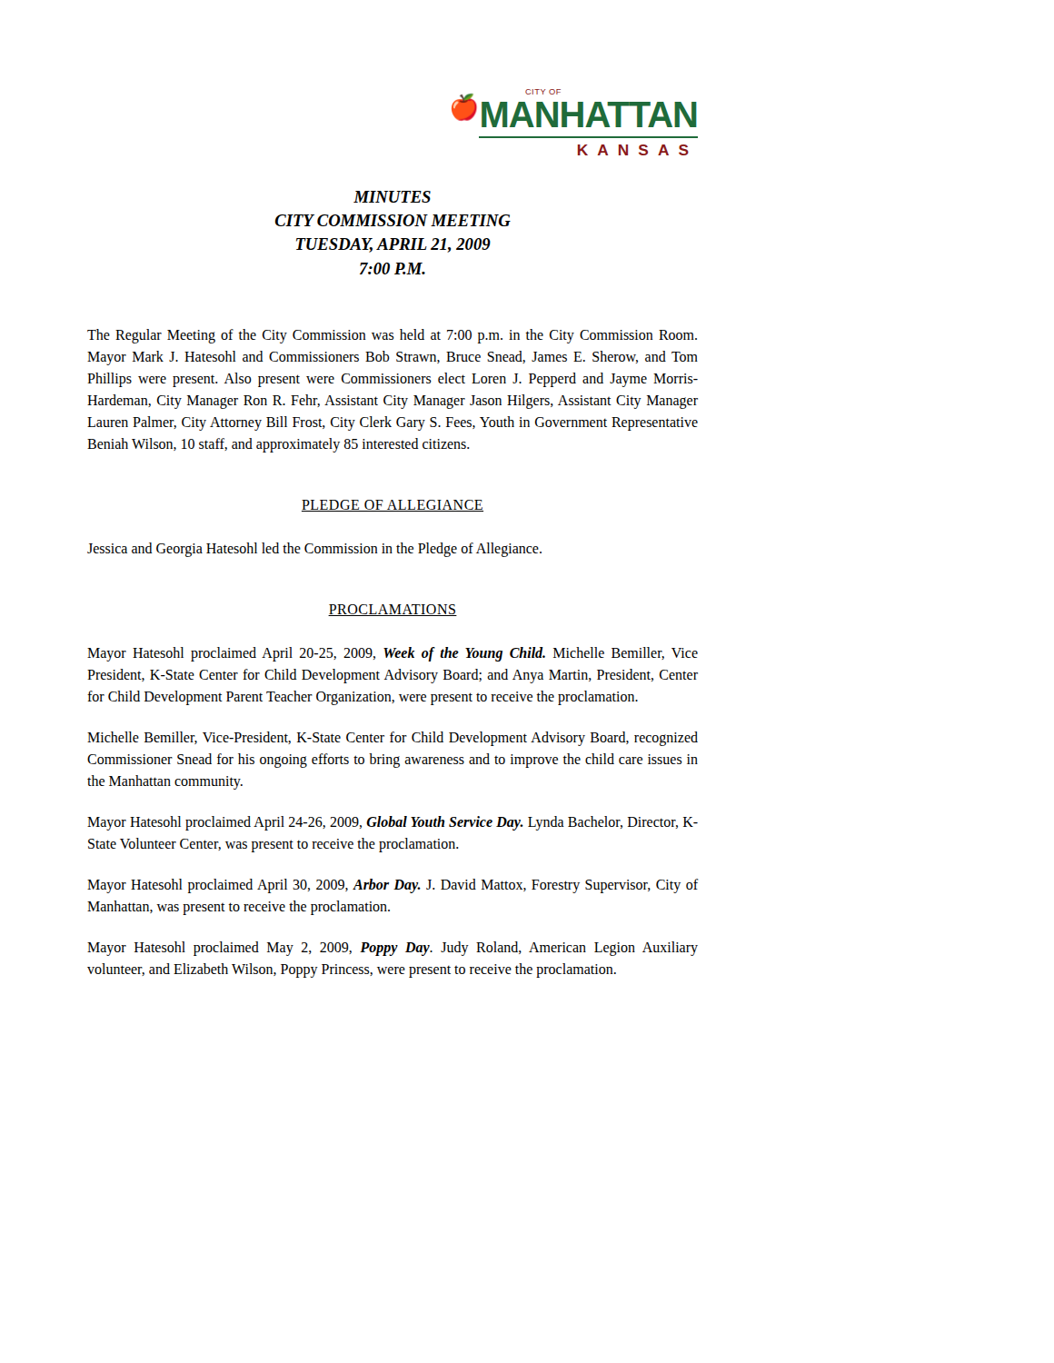CITY OF 🍎MANHATTAN KANSAS
MINUTES
CITY COMMISSION MEETING
TUESDAY, APRIL 21, 2009
7:00 P.M.
The Regular Meeting of the City Commission was held at 7:00 p.m. in the City Commission Room. Mayor Mark J. Hatesohl and Commissioners Bob Strawn, Bruce Snead, James E. Sherow, and Tom Phillips were present. Also present were Commissioners elect Loren J. Pepperd and Jayme Morris-Hardeman, City Manager Ron R. Fehr, Assistant City Manager Jason Hilgers, Assistant City Manager Lauren Palmer, City Attorney Bill Frost, City Clerk Gary S. Fees, Youth in Government Representative Beniah Wilson, 10 staff, and approximately 85 interested citizens.
PLEDGE OF ALLEGIANCE
Jessica and Georgia Hatesohl led the Commission in the Pledge of Allegiance.
PROCLAMATIONS
Mayor Hatesohl proclaimed April 20-25, 2009, Week of the Young Child. Michelle Bemiller, Vice President, K-State Center for Child Development Advisory Board; and Anya Martin, President, Center for Child Development Parent Teacher Organization, were present to receive the proclamation.
Michelle Bemiller, Vice-President, K-State Center for Child Development Advisory Board, recognized Commissioner Snead for his ongoing efforts to bring awareness and to improve the child care issues in the Manhattan community.
Mayor Hatesohl proclaimed April 24-26, 2009, Global Youth Service Day. Lynda Bachelor, Director, K-State Volunteer Center, was present to receive the proclamation.
Mayor Hatesohl proclaimed April 30, 2009, Arbor Day. J. David Mattox, Forestry Supervisor, City of Manhattan, was present to receive the proclamation.
Mayor Hatesohl proclaimed May 2, 2009, Poppy Day. Judy Roland, American Legion Auxiliary volunteer, and Elizabeth Wilson, Poppy Princess, were present to receive the proclamation.